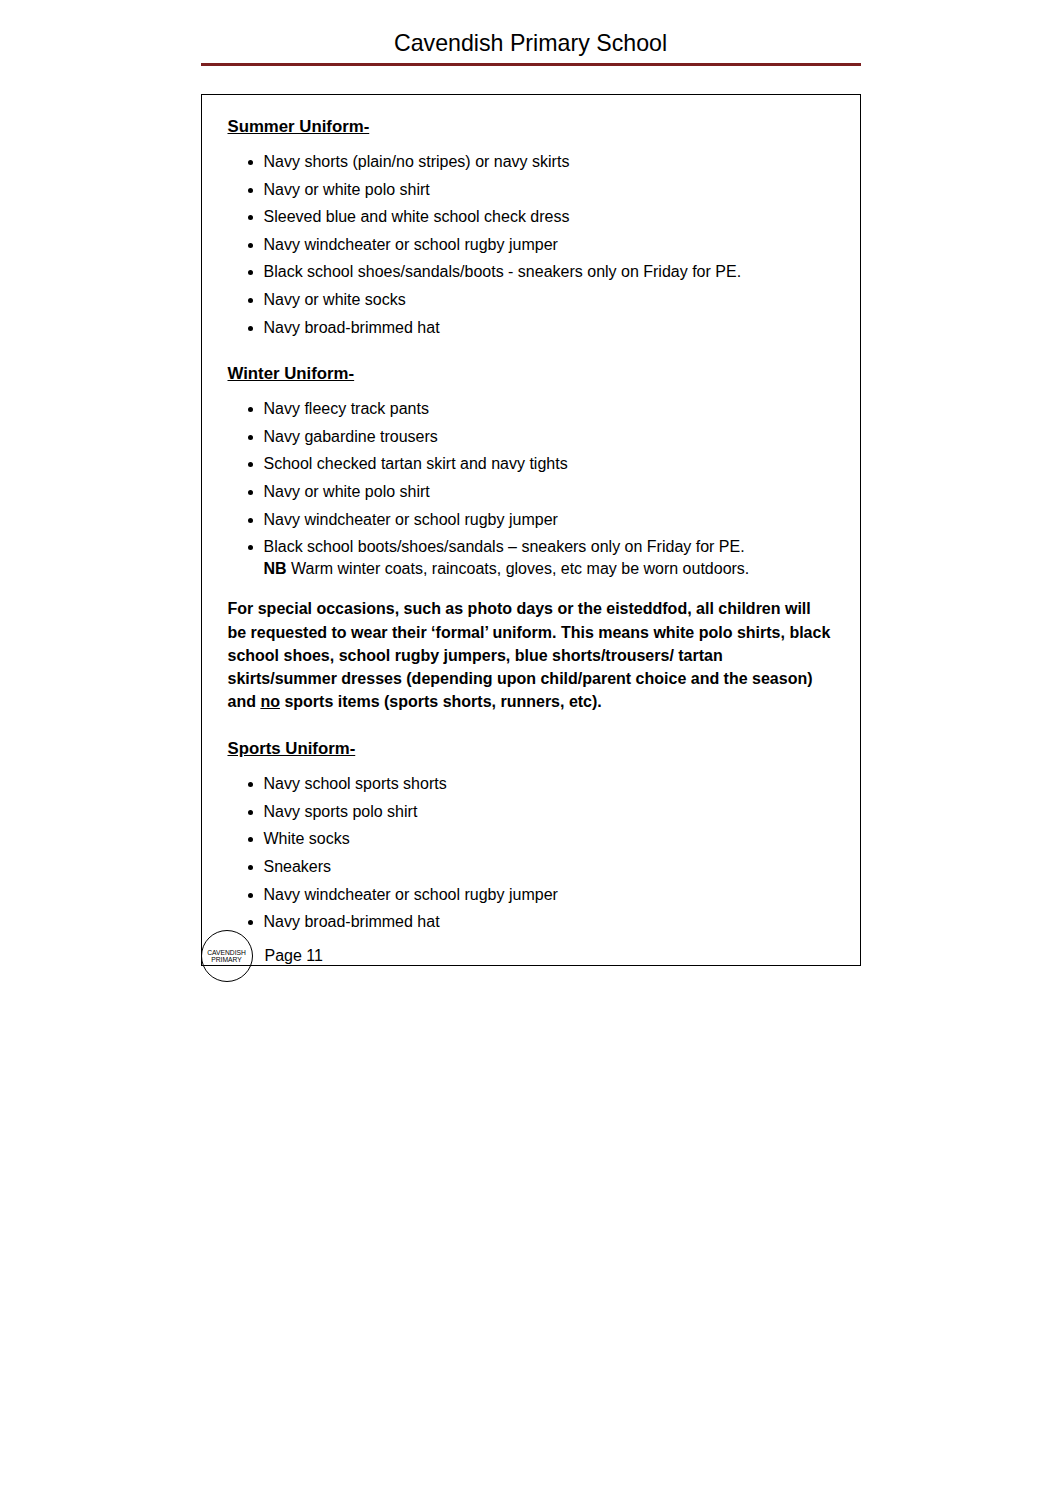Cavendish Primary School
Summer Uniform-
Navy shorts (plain/no stripes) or navy skirts
Navy or white polo shirt
Sleeved blue and white school check dress
Navy windcheater or school rugby jumper
Black school shoes/sandals/boots - sneakers only on Friday for PE.
Navy or white socks
Navy broad-brimmed hat
Winter Uniform-
Navy fleecy track pants
Navy gabardine trousers
School checked tartan skirt and navy tights
Navy or white polo shirt
Navy windcheater or school rugby jumper
Black school boots/shoes/sandals – sneakers only on Friday for PE.
NB Warm winter coats, raincoats, gloves, etc may be worn outdoors.
For special occasions, such as photo days or the eisteddfod, all children will be requested to wear their ‘formal’ uniform. This means white polo shirts, black school shoes, school rugby jumpers, blue shorts/trousers/ tartan skirts/summer dresses (depending upon child/parent choice and the season) and no sports items (sports shorts, runners, etc).
Sports Uniform-
Navy school sports shorts
Navy sports polo shirt
White socks
Sneakers
Navy windcheater or school rugby jumper
Navy broad-brimmed hat
CAVENDISH
PRIMARY
Page 11